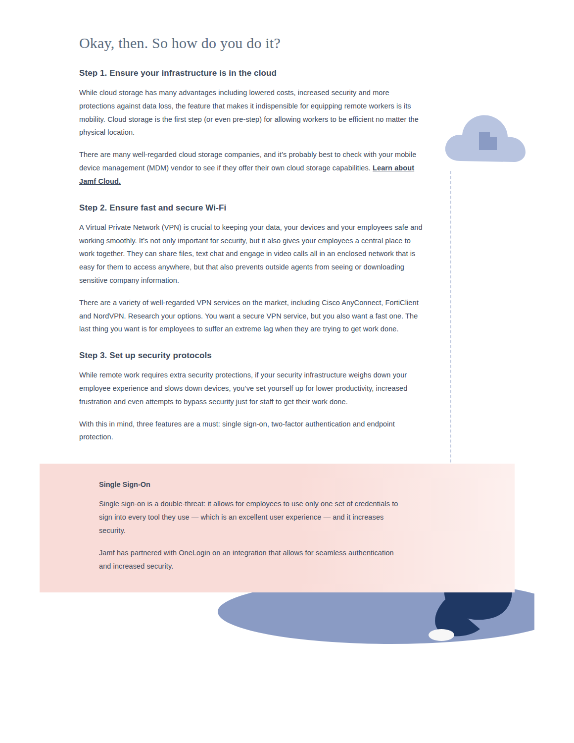Okay, then. So how do you do it?
Step 1. Ensure your infrastructure is in the cloud
While cloud storage has many advantages including lowered costs, increased security and more protections against data loss, the feature that makes it indispensible for equipping remote workers is its mobility. Cloud storage is the first step (or even pre-step) for allowing workers to be efficient no matter the physical location.
There are many well-regarded cloud storage companies, and it’s probably best to check with your mobile device management (MDM) vendor to see if they offer their own cloud storage capabilities. Learn about Jamf Cloud.
Step 2. Ensure fast and secure Wi-Fi
A Virtual Private Network (VPN) is crucial to keeping your data, your devices and your employees safe and working smoothly. It’s not only important for security, but it also gives your employees a central place to work together. They can share files, text chat and engage in video calls all in an enclosed network that is easy for them to access anywhere, but that also prevents outside agents from seeing or downloading sensitive company information.
There are a variety of well-regarded VPN services on the market, including Cisco AnyConnect, FortiClient and NordVPN. Research your options. You want a secure VPN service, but you also want a fast one. The last thing you want is for employees to suffer an extreme lag when they are trying to get work done.
Step 3. Set up security protocols
While remote work requires extra security protections, if your security infrastructure weighs down your employee experience and slows down devices, you’ve set yourself up for lower productivity, increased frustration and even attempts to bypass security just for staff to get their work done.
With this in mind, three features are a must: single sign-on, two-factor authentication and endpoint protection.
Single Sign-On
Single sign-on is a double-threat: it allows for employees to use only one set of credentials to sign into every tool they use — which is an excellent user experience — and it increases security.
Jamf has partnered with OneLogin on an integration that allows for seamless authentication and increased security.